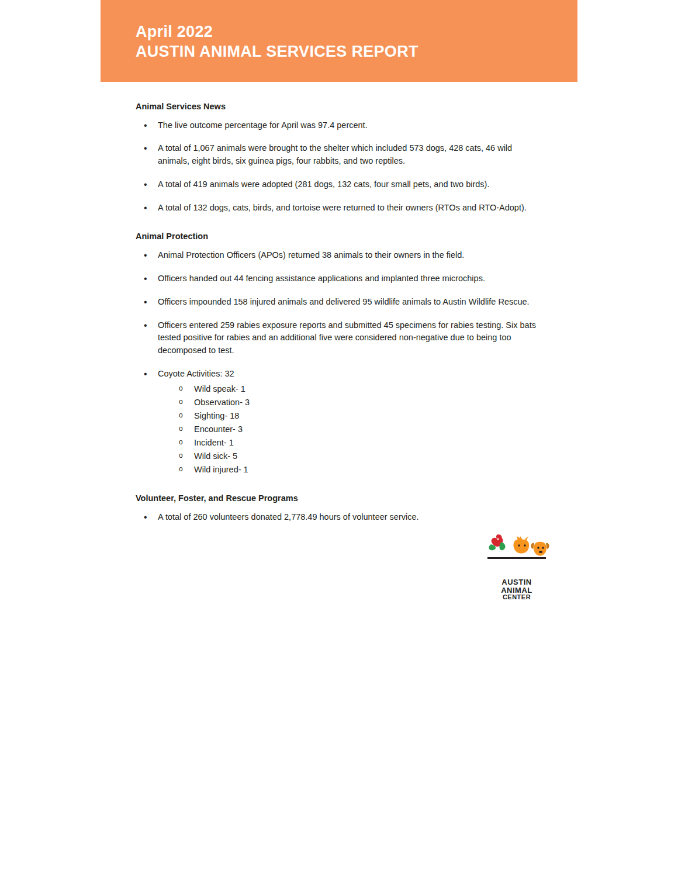April 2022Austin Animal Services Report
Animal Services News
The live outcome percentage for April was 97.4 percent.
A total of 1,067 animals were brought to the shelter which included 573 dogs, 428 cats, 46 wild animals, eight birds, six guinea pigs, four rabbits, and two reptiles.
A total of 419 animals were adopted (281 dogs, 132 cats, four small pets, and two birds).
A total of 132 dogs, cats, birds, and tortoise were returned to their owners (RTOs and RTO-Adopt).
Animal Protection
Animal Protection Officers (APOs) returned 38 animals to their owners in the field.
Officers handed out 44 fencing assistance applications and implanted three microchips.
Officers impounded 158 injured animals and delivered 95 wildlife animals to Austin Wildlife Rescue.
Officers entered 259 rabies exposure reports and submitted 45 specimens for rabies testing. Six bats tested positive for rabies and an additional five were considered non-negative due to being too decomposed to test.
Coyote Activities: 32
Wild speak- 1
Observation- 3
Sighting- 18
Encounter- 3
Incident- 1
Wild sick- 5
Wild injured- 1
Volunteer, Foster, and Rescue Programs
A total of 260 volunteers donated 2,778.49 hours of volunteer service.
AUSTIN
ANIMAL
CENTER